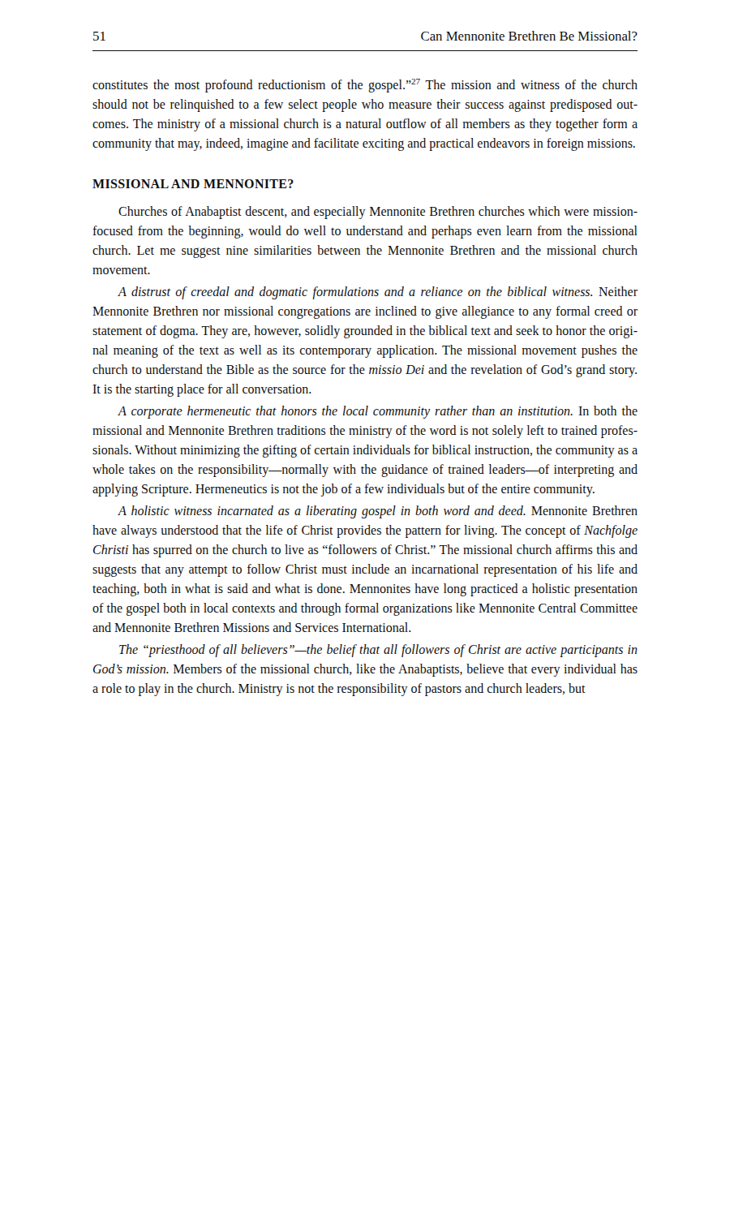51 Can Mennonite Brethren Be Missional?
constitutes the most profound reductionism of the gospel.”27 The mission and witness of the church should not be relinquished to a few select people who measure their success against predisposed outcomes. The ministry of a missional church is a natural outflow of all members as they together form a community that may, indeed, imagine and facilitate exciting and practical endeavors in foreign missions.
Missional and Mennonite?
Churches of Anabaptist descent, and especially Mennonite Brethren churches which were mission-focused from the beginning, would do well to understand and perhaps even learn from the missional church. Let me suggest nine similarities between the Mennonite Brethren and the missional church movement.
A distrust of creedal and dogmatic formulations and a reliance on the biblical witness. Neither Mennonite Brethren nor missional congregations are inclined to give allegiance to any formal creed or statement of dogma. They are, however, solidly grounded in the biblical text and seek to honor the original meaning of the text as well as its contemporary application. The missional movement pushes the church to understand the Bible as the source for the missio Dei and the revelation of God’s grand story. It is the starting place for all conversation.
A corporate hermeneutic that honors the local community rather than an institution. In both the missional and Mennonite Brethren traditions the ministry of the word is not solely left to trained professionals. Without minimizing the gifting of certain individuals for biblical instruction, the community as a whole takes on the responsibility—normally with the guidance of trained leaders—of interpreting and applying Scripture. Hermeneutics is not the job of a few individuals but of the entire community.
A holistic witness incarnated as a liberating gospel in both word and deed. Mennonite Brethren have always understood that the life of Christ provides the pattern for living. The concept of Nachfolge Christi has spurred on the church to live as “followers of Christ.” The missional church affirms this and suggests that any attempt to follow Christ must include an incarnational representation of his life and teaching, both in what is said and what is done. Mennonites have long practiced a holistic presentation of the gospel both in local contexts and through formal organizations like Mennonite Central Committee and Mennonite Brethren Missions and Services International.
The “priesthood of all believers”—the belief that all followers of Christ are active participants in God’s mission. Members of the missional church, like the Anabaptists, believe that every individual has a role to play in the church. Ministry is not the responsibility of pastors and church leaders, but